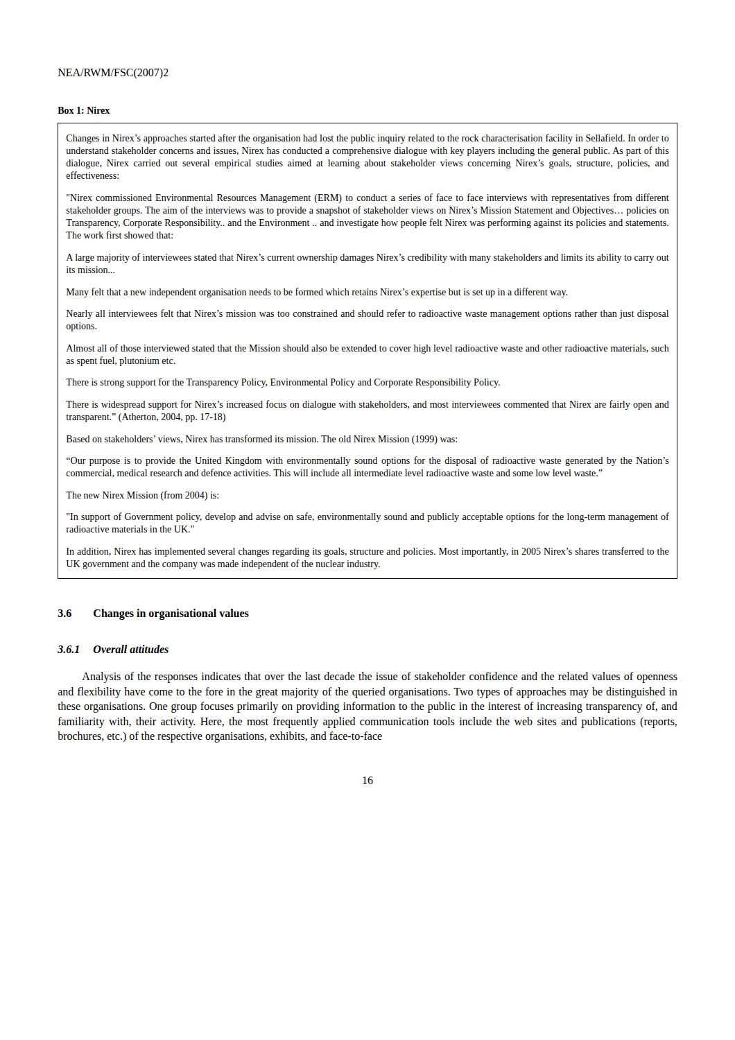NEA/RWM/FSC(2007)2
Box 1: Nirex
Changes in Nirex’s approaches started after the organisation had lost the public inquiry related to the rock characterisation facility in Sellafield. In order to understand stakeholder concerns and issues, Nirex has conducted a comprehensive dialogue with key players including the general public. As part of this dialogue, Nirex carried out several empirical studies aimed at learning about stakeholder views concerning Nirex’s goals, structure, policies, and effectiveness:
"Nirex commissioned Environmental Resources Management (ERM) to conduct a series of face to face interviews with representatives from different stakeholder groups. The aim of the interviews was to provide a snapshot of stakeholder views on Nirex’s Mission Statement and Objectives… policies on Transparency, Corporate Responsibility.. and the Environment .. and investigate how people felt Nirex was performing against its policies and statements. The work first showed that:
A large majority of interviewees stated that Nirex’s current ownership damages Nirex’s credibility with many stakeholders and limits its ability to carry out its mission...
Many felt that a new independent organisation needs to be formed which retains Nirex’s expertise but is set up in a different way.
Nearly all interviewees felt that Nirex’s mission was too constrained and should refer to radioactive waste management options rather than just disposal options.
Almost all of those interviewed stated that the Mission should also be extended to cover high level radioactive waste and other radioactive materials, such as spent fuel, plutonium etc.
There is strong support for the Transparency Policy, Environmental Policy and Corporate Responsibility Policy.
There is widespread support for Nirex’s increased focus on dialogue with stakeholders, and most interviewees commented that Nirex are fairly open and transparent.” (Atherton, 2004, pp. 17-18)
Based on stakeholders’ views, Nirex has transformed its mission. The old Nirex Mission (1999) was:
“Our purpose is to provide the United Kingdom with environmentally sound options for the disposal of radioactive waste generated by the Nation’s commercial, medical research and defence activities. This will include all intermediate level radioactive waste and some low level waste.”
The new Nirex Mission (from 2004) is:
"In support of Government policy, develop and advise on safe, environmentally sound and publicly acceptable options for the long-term management of radioactive materials in the UK."
In addition, Nirex has implemented several changes regarding its goals, structure and policies. Most importantly, in 2005 Nirex’s shares transferred to the UK government and the company was made independent of the nuclear industry.
3.6 Changes in organisational values
3.6.1 Overall attitudes
Analysis of the responses indicates that over the last decade the issue of stakeholder confidence and the related values of openness and flexibility have come to the fore in the great majority of the queried organisations. Two types of approaches may be distinguished in these organisations. One group focuses primarily on providing information to the public in the interest of increasing transparency of, and familiarity with, their activity. Here, the most frequently applied communication tools include the web sites and publications (reports, brochures, etc.) of the respective organisations, exhibits, and face-to-face
16